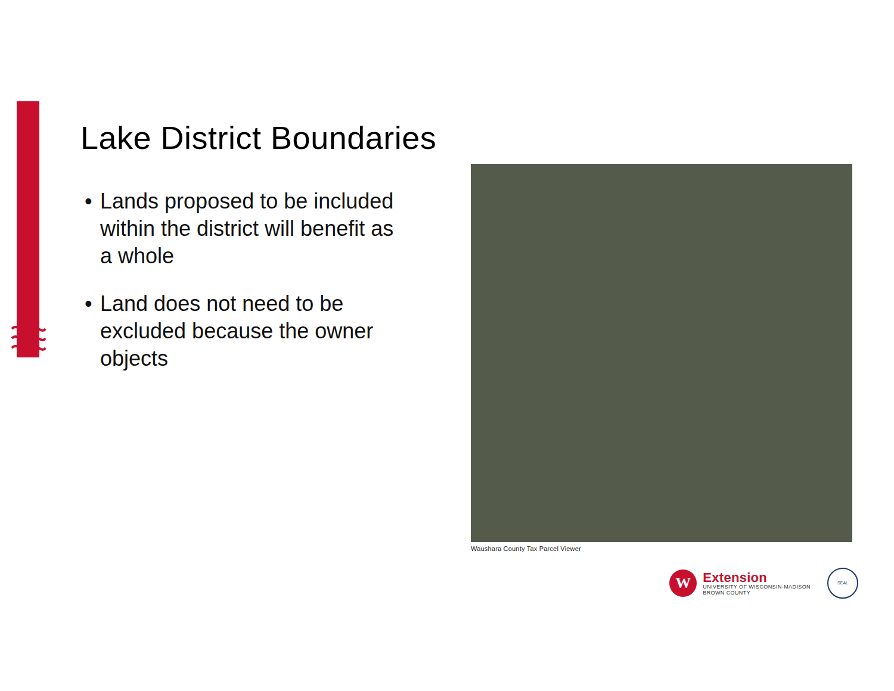Lake District Boundaries
Lands proposed to be included within the district will benefit as a whole
Land does not need to be excluded because the owner objects
Waushara County Tax Parcel Viewer
W
Extension
University of Wisconsin-Madison
Brown County
SEAL